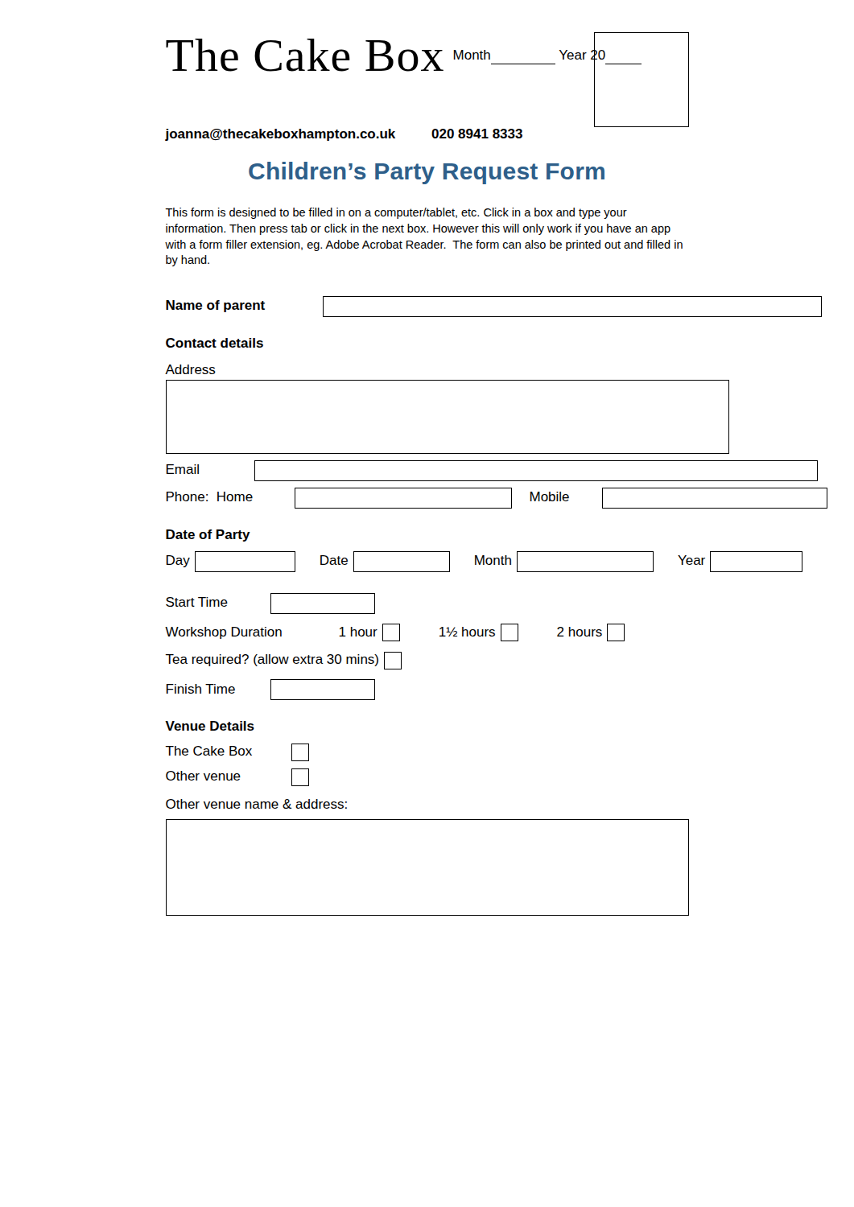The Cake Box Month Year 20
joanna@thecakeboxhampton.co.uk 020 8941 8333
Children’s Party Request Form
This form is designed to be filled in on a computer/tablet, etc. Click in a box and type your information. Then press tab or click in the next box. However this will only work if you have an app with a form filler extension, eg. Adobe Acrobat Reader. The form can also be printed out and filled in by hand.
Name of parent
Contact details
Address
Email
Phone: HomeMobile
Date of Party
DayDateMonthYear
Start Time
Workshop Duration 1 hour 1½ hours 2 hours
Tea required? (allow extra 30 mins)
Finish Time
Venue Details
The Cake Box
Other venue
Other venue name & address: